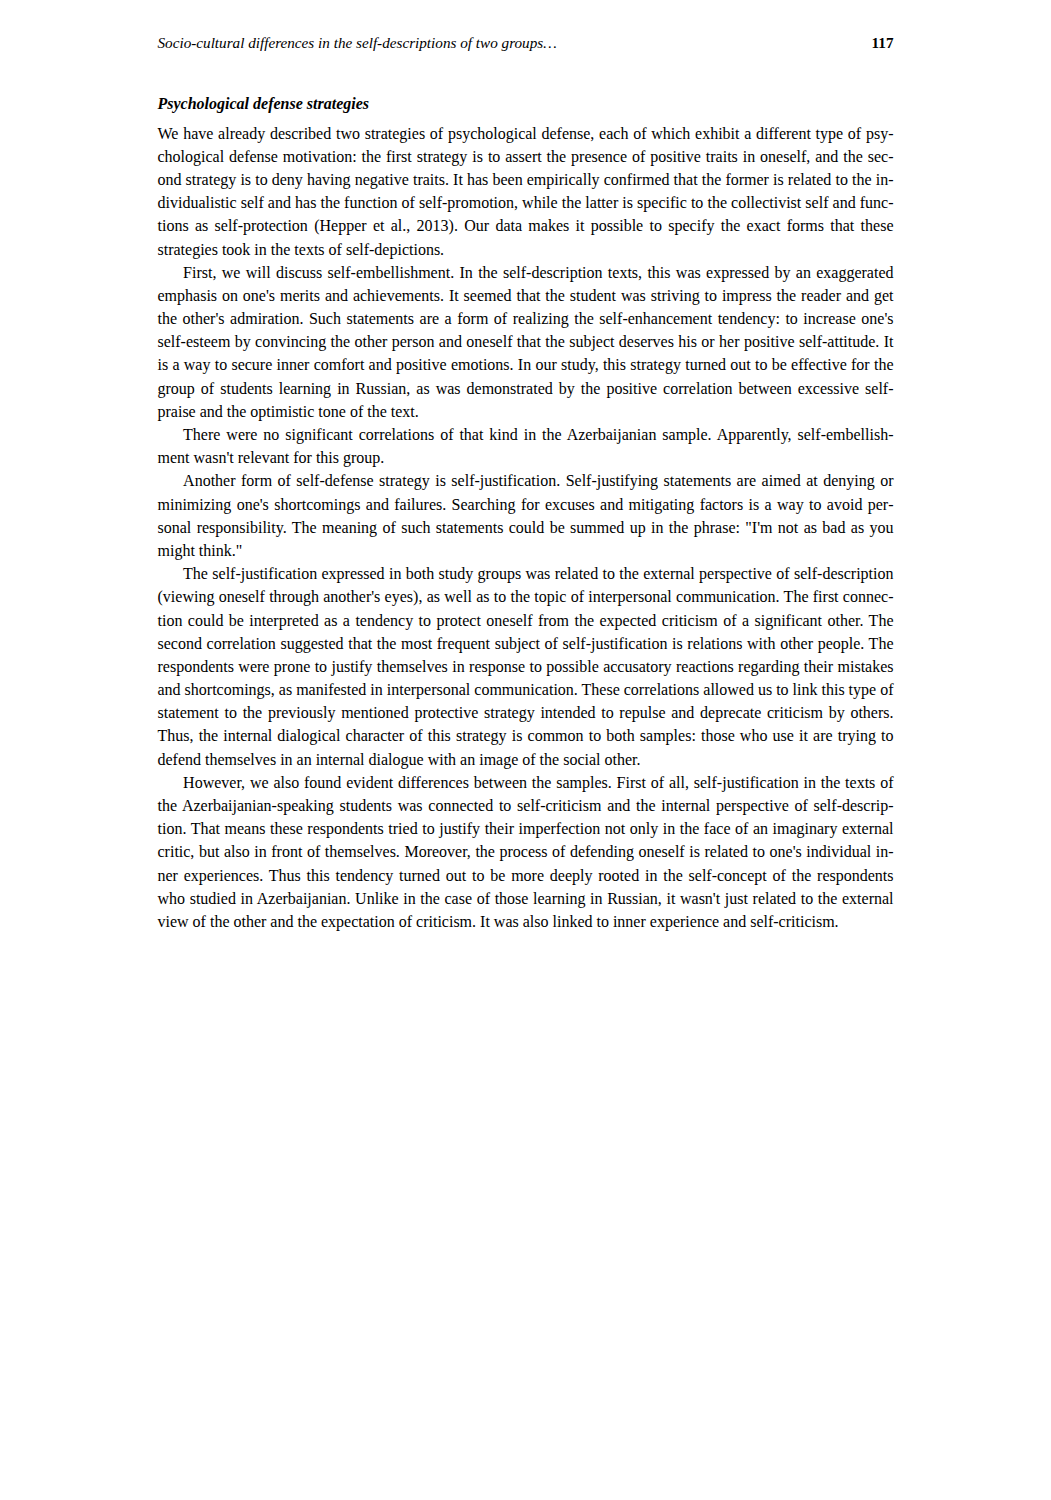Socio-cultural differences in the self-descriptions of two groups… 117
Psychological defense strategies
We have already described two strategies of psychological defense, each of which exhibit a different type of psychological defense motivation: the first strategy is to assert the presence of positive traits in oneself, and the second strategy is to deny having negative traits. It has been empirically confirmed that the former is related to the individualistic self and has the function of self-promotion, while the latter is specific to the collectivist self and functions as self-protection (Hepper et al., 2013). Our data makes it possible to specify the exact forms that these strategies took in the texts of self-depictions.
First, we will discuss self-embellishment. In the self-description texts, this was expressed by an exaggerated emphasis on one's merits and achievements. It seemed that the student was striving to impress the reader and get the other's admiration. Such statements are a form of realizing the self-enhancement tendency: to increase one's self-esteem by convincing the other person and oneself that the subject deserves his or her positive self-attitude. It is a way to secure inner comfort and positive emotions. In our study, this strategy turned out to be effective for the group of students learning in Russian, as was demonstrated by the positive correlation between excessive self-praise and the optimistic tone of the text.
There were no significant correlations of that kind in the Azerbaijanian sample. Apparently, self-embellishment wasn't relevant for this group.
Another form of self-defense strategy is self-justification. Self-justifying statements are aimed at denying or minimizing one's shortcomings and failures. Searching for excuses and mitigating factors is a way to avoid personal responsibility. The meaning of such statements could be summed up in the phrase: "I'm not as bad as you might think."
The self-justification expressed in both study groups was related to the external perspective of self-description (viewing oneself through another's eyes), as well as to the topic of interpersonal communication. The first connection could be interpreted as a tendency to protect oneself from the expected criticism of a significant other. The second correlation suggested that the most frequent subject of self-justification is relations with other people. The respondents were prone to justify themselves in response to possible accusatory reactions regarding their mistakes and shortcomings, as manifested in interpersonal communication. These correlations allowed us to link this type of statement to the previously mentioned protective strategy intended to repulse and deprecate criticism by others. Thus, the internal dialogical character of this strategy is common to both samples: those who use it are trying to defend themselves in an internal dialogue with an image of the social other.
However, we also found evident differences between the samples. First of all, self-justification in the texts of the Azerbaijanian-speaking students was connected to self-criticism and the internal perspective of self-description. That means these respondents tried to justify their imperfection not only in the face of an imaginary external critic, but also in front of themselves. Moreover, the process of defending oneself is related to one's individual inner experiences. Thus this tendency turned out to be more deeply rooted in the self-concept of the respondents who studied in Azerbaijanian. Unlike in the case of those learning in Russian, it wasn't just related to the external view of the other and the expectation of criticism. It was also linked to inner experience and self-criticism.